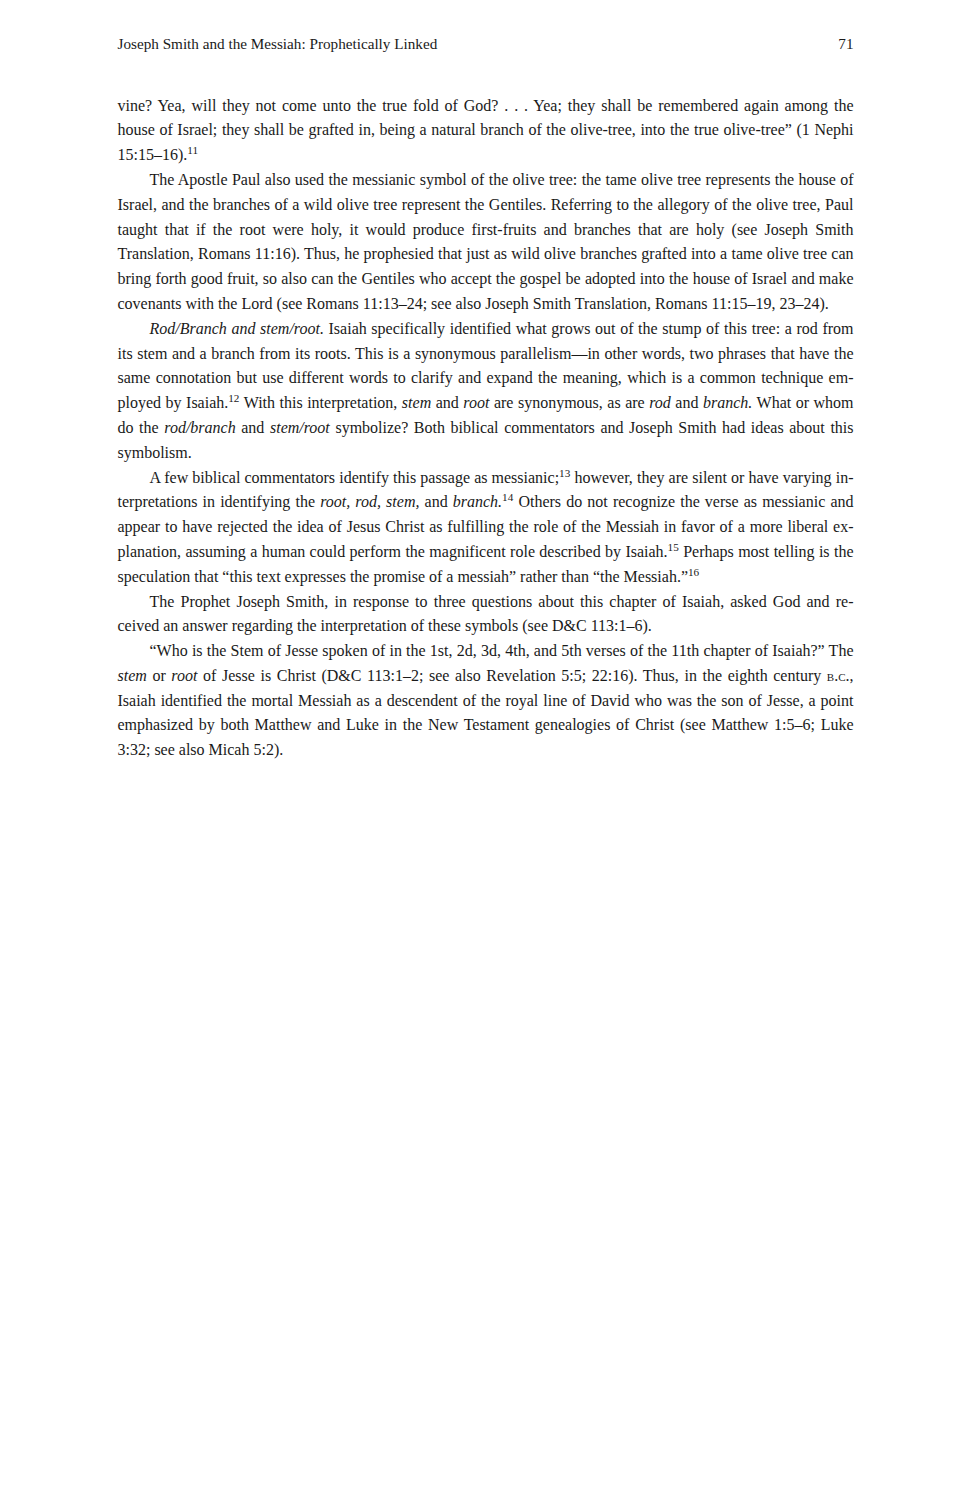Joseph Smith and the Messiah: Prophetically Linked 71
vine? Yea, will they not come unto the true fold of God? . . . Yea; they shall be remembered again among the house of Israel; they shall be grafted in, being a natural branch of the olive-tree, into the true olive-tree” (1 Nephi 15:15–16).11
The Apostle Paul also used the messianic symbol of the olive tree: the tame olive tree represents the house of Israel, and the branches of a wild olive tree represent the Gentiles. Referring to the allegory of the olive tree, Paul taught that if the root were holy, it would produce first-fruits and branches that are holy (see Joseph Smith Translation, Romans 11:16). Thus, he prophesied that just as wild olive branches grafted into a tame olive tree can bring forth good fruit, so also can the Gentiles who accept the gospel be adopted into the house of Israel and make covenants with the Lord (see Romans 11:13–24; see also Joseph Smith Translation, Romans 11:15–19, 23–24).
Rod/Branch and stem/root. Isaiah specifically identified what grows out of the stump of this tree: a rod from its stem and a branch from its roots. This is a synonymous parallelism—in other words, two phrases that have the same connotation but use different words to clarify and expand the meaning, which is a common technique employed by Isaiah.12 With this interpretation, stem and root are synonymous, as are rod and branch. What or whom do the rod/branch and stem/root symbolize? Both biblical commentators and Joseph Smith had ideas about this symbolism.
A few biblical commentators identify this passage as messianic;13 however, they are silent or have varying interpretations in identifying the root, rod, stem, and branch.14 Others do not recognize the verse as messianic and appear to have rejected the idea of Jesus Christ as fulfilling the role of the Messiah in favor of a more liberal explanation, assuming a human could perform the magnificent role described by Isaiah.15 Perhaps most telling is the speculation that “this text expresses the promise of a messiah” rather than “the Messiah.”16
The Prophet Joseph Smith, in response to three questions about this chapter of Isaiah, asked God and received an answer regarding the interpretation of these symbols (see D&C 113:1–6).
“Who is the Stem of Jesse spoken of in the 1st, 2d, 3d, 4th, and 5th verses of the 11th chapter of Isaiah?” The stem or root of Jesse is Christ (D&C 113:1–2; see also Revelation 5:5; 22:16). Thus, in the eighth century b.c., Isaiah identified the mortal Messiah as a descendent of the royal line of David who was the son of Jesse, a point emphasized by both Matthew and Luke in the New Testament genealogies of Christ (see Matthew 1:5–6; Luke 3:32; see also Micah 5:2).